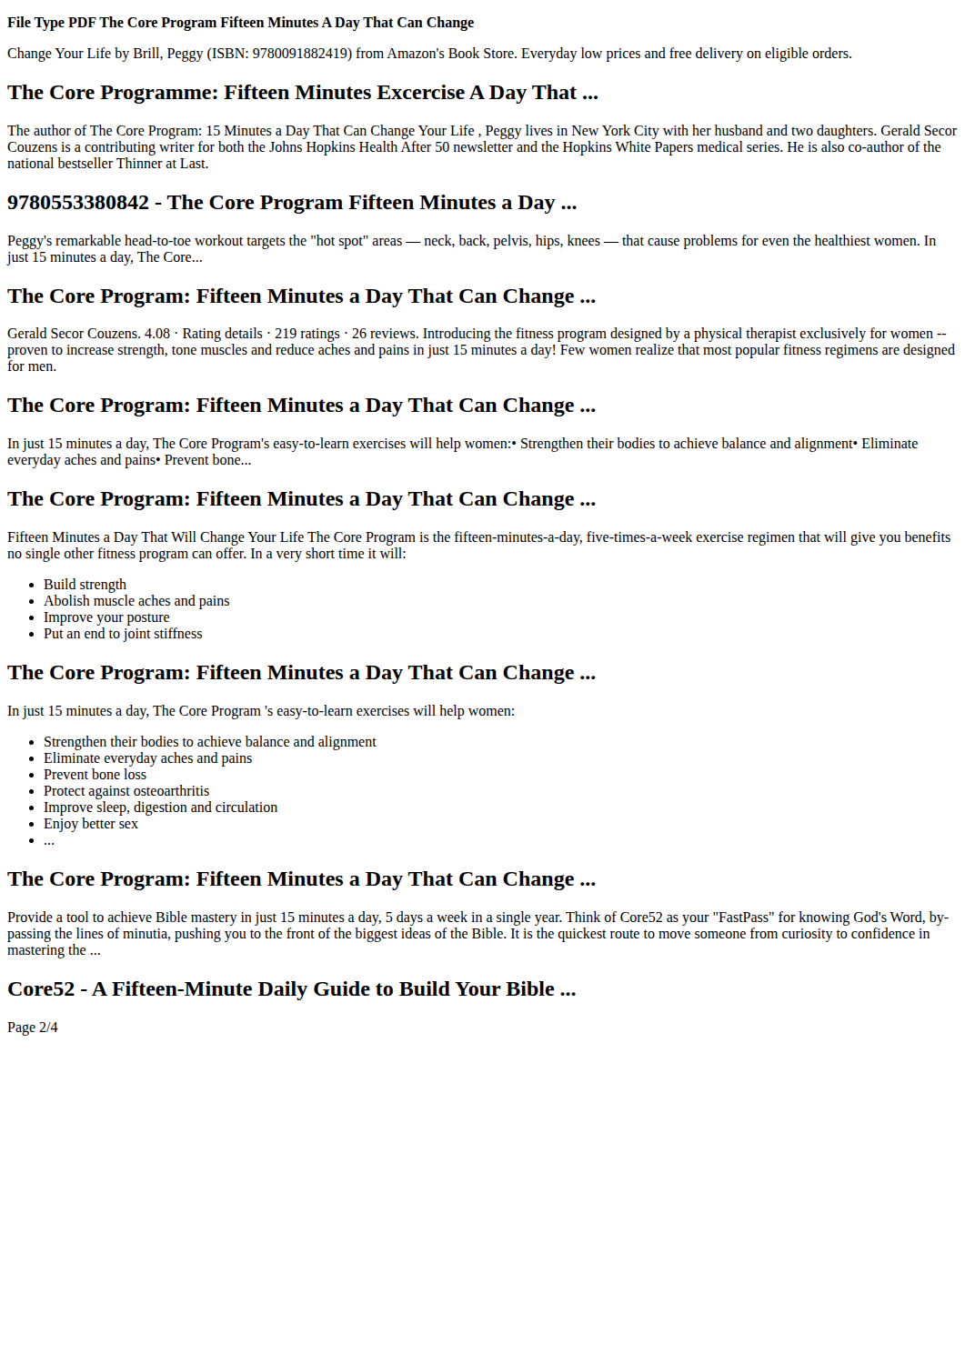File Type PDF The Core Program Fifteen Minutes A Day That Can Change
Change Your Life by Brill, Peggy (ISBN: 9780091882419) from Amazon's Book Store. Everyday low prices and free delivery on eligible orders.
The Core Programme: Fifteen Minutes Excercise A Day That ...
The author of The Core Program: 15 Minutes a Day That Can Change Your Life , Peggy lives in New York City with her husband and two daughters. Gerald Secor Couzens is a contributing writer for both the Johns Hopkins Health After 50 newsletter and the Hopkins White Papers medical series. He is also co-author of the national bestseller Thinner at Last.
9780553380842 - The Core Program Fifteen Minutes a Day ...
Peggy's remarkable head-to-toe workout targets the "hot spot" areas — neck, back, pelvis, hips, knees — that cause problems for even the healthiest women. In just 15 minutes a day, The Core...
The Core Program: Fifteen Minutes a Day That Can Change ...
Gerald Secor Couzens. 4.08 · Rating details · 219 ratings · 26 reviews. Introducing the fitness program designed by a physical therapist exclusively for women -- proven to increase strength, tone muscles and reduce aches and pains in just 15 minutes a day! Few women realize that most popular fitness regimens are designed for men.
The Core Program: Fifteen Minutes a Day That Can Change ...
In just 15 minutes a day, The Core Program's easy-to-learn exercises will help women:• Strengthen their bodies to achieve balance and alignment• Eliminate everyday aches and pains• Prevent bone...
The Core Program: Fifteen Minutes a Day That Can Change ...
Fifteen Minutes a Day That Will Change Your Life The Core Program is the fifteen-minutes-a-day, five-times-a-week exercise regimen that will give you benefits no single other fitness program can offer. In a very short time it will:
Build strength
Abolish muscle aches and pains
Improve your posture
Put an end to joint stiffness
The Core Program: Fifteen Minutes a Day That Can Change ...
In just 15 minutes a day, The Core Program 's easy-to-learn exercises will help women:
Strengthen their bodies to achieve balance and alignment
Eliminate everyday aches and pains
Prevent bone loss
Protect against osteoarthritis
Improve sleep, digestion and circulation
Enjoy better sex
...
The Core Program: Fifteen Minutes a Day That Can Change ...
Provide a tool to achieve Bible mastery in just 15 minutes a day, 5 days a week in a single year. Think of Core52 as your "FastPass" for knowing God's Word, by-passing the lines of minutia, pushing you to the front of the biggest ideas of the Bible. It is the quickest route to move someone from curiosity to confidence in mastering the ...
Core52 - A Fifteen-Minute Daily Guide to Build Your Bible ...
Page 2/4